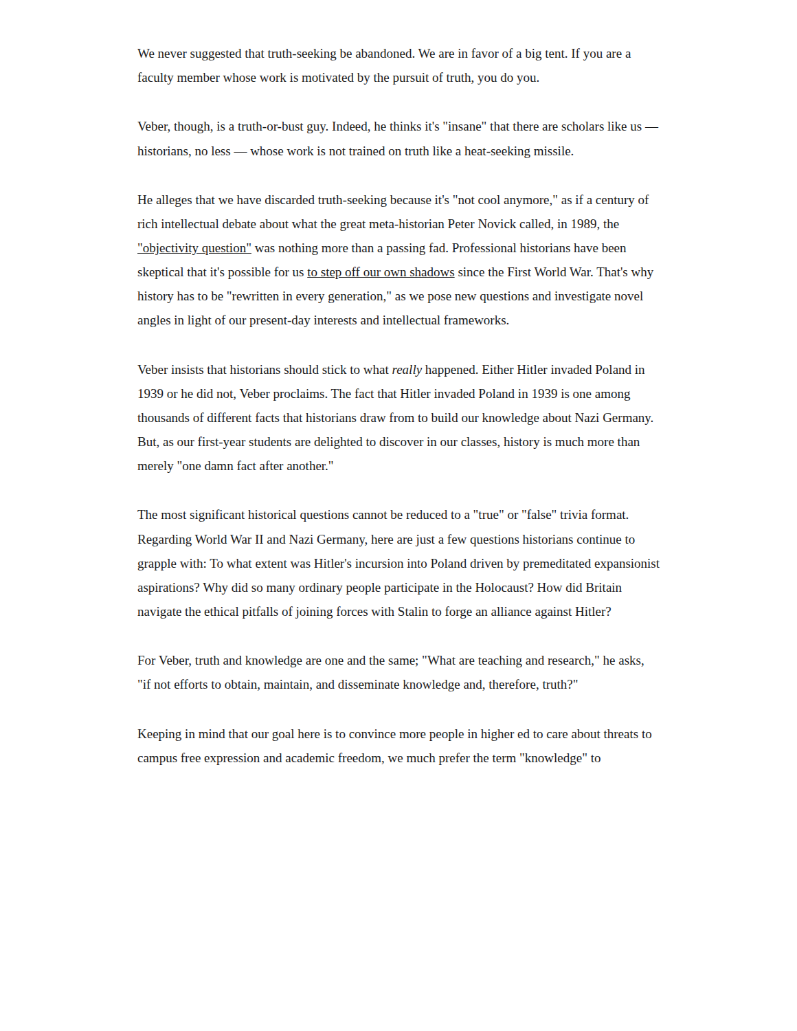We never suggested that truth-seeking be abandoned. We are in favor of a big tent. If you are a faculty member whose work is motivated by the pursuit of truth, you do you.
Veber, though, is a truth-or-bust guy. Indeed, he thinks it's "insane" that there are scholars like us — historians, no less — whose work is not trained on truth like a heat-seeking missile.
He alleges that we have discarded truth-seeking because it's "not cool anymore," as if a century of rich intellectual debate about what the great meta-historian Peter Novick called, in 1989, the "objectivity question" was nothing more than a passing fad. Professional historians have been skeptical that it's possible for us to step off our own shadows since the First World War. That's why history has to be "rewritten in every generation," as we pose new questions and investigate novel angles in light of our present-day interests and intellectual frameworks.
Veber insists that historians should stick to what really happened. Either Hitler invaded Poland in 1939 or he did not, Veber proclaims. The fact that Hitler invaded Poland in 1939 is one among thousands of different facts that historians draw from to build our knowledge about Nazi Germany. But, as our first-year students are delighted to discover in our classes, history is much more than merely "one damn fact after another."
The most significant historical questions cannot be reduced to a "true" or "false" trivia format. Regarding World War II and Nazi Germany, here are just a few questions historians continue to grapple with: To what extent was Hitler's incursion into Poland driven by premeditated expansionist aspirations? Why did so many ordinary people participate in the Holocaust? How did Britain navigate the ethical pitfalls of joining forces with Stalin to forge an alliance against Hitler?
For Veber, truth and knowledge are one and the same; "What are teaching and research," he asks, "if not efforts to obtain, maintain, and disseminate knowledge and, therefore, truth?"
Keeping in mind that our goal here is to convince more people in higher ed to care about threats to campus free expression and academic freedom, we much prefer the term "knowledge" to